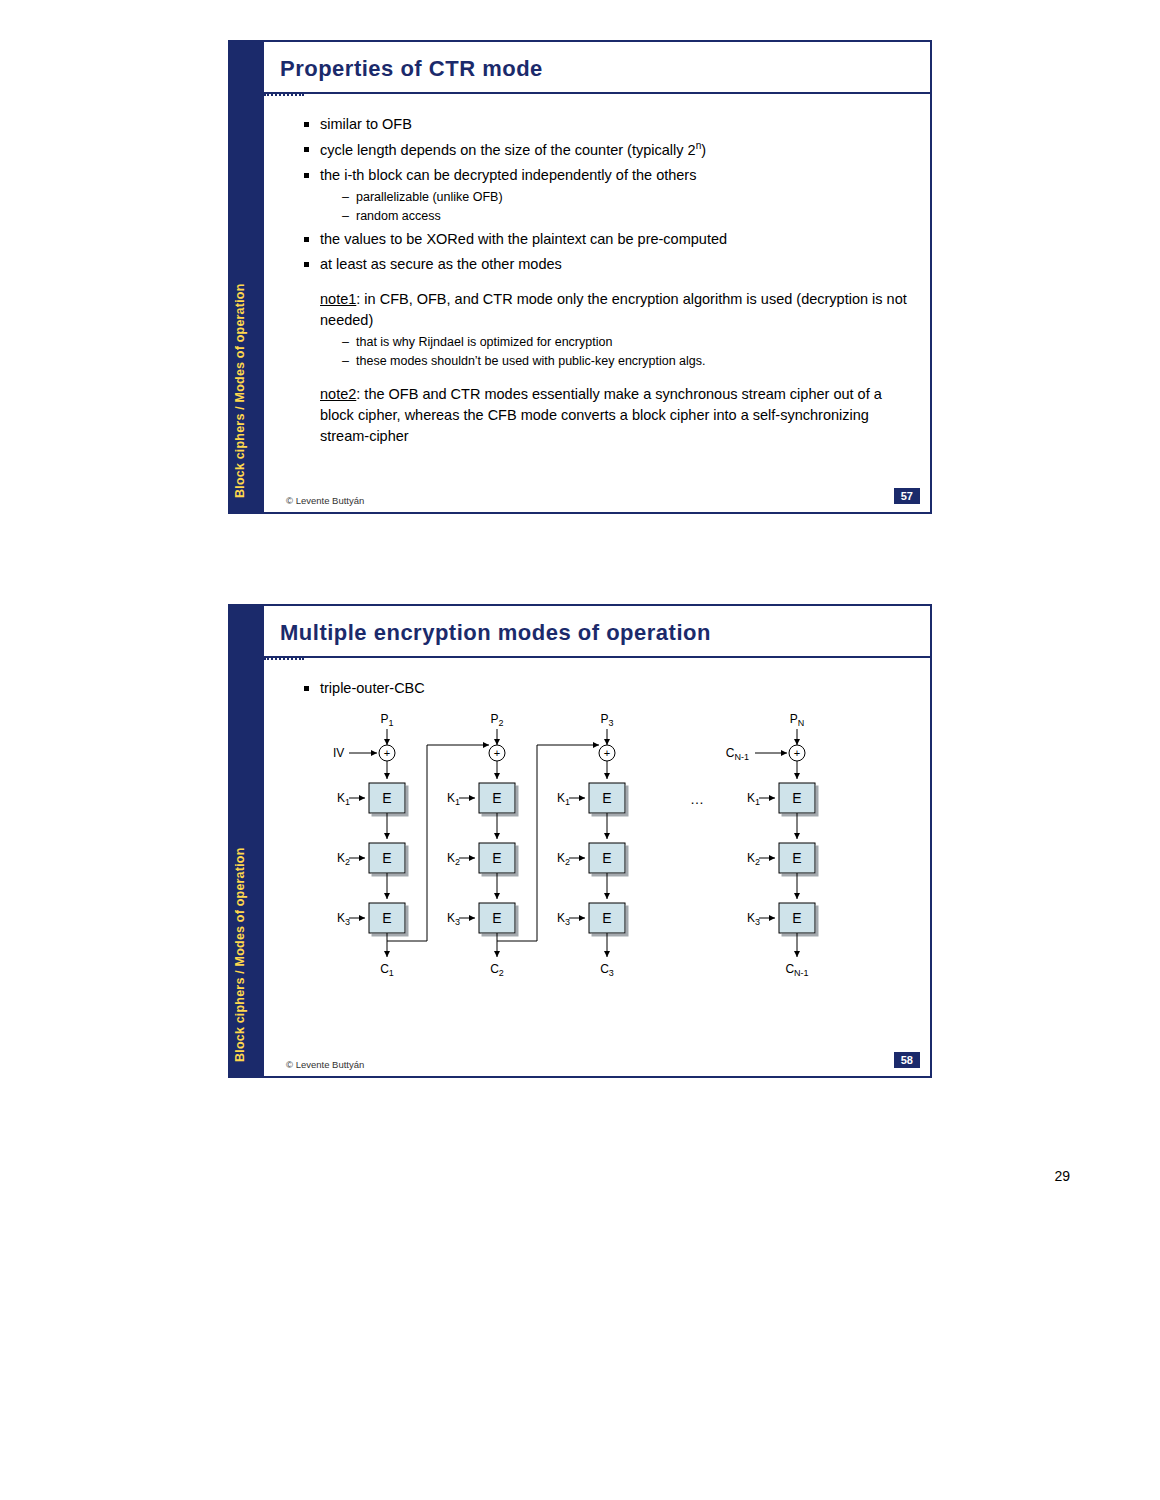Block ciphers / Modes of operation
Properties of CTR mode
similar to OFB
cycle length depends on the size of the counter (typically 2n)
the i-th block can be decrypted independently of the others
parallelizable (unlike OFB)
random access
the values to be XORed with the plaintext can be pre-computed
at least as secure as the other modes
note1: in CFB, OFB, and CTR mode only the encryption algorithm is used (decryption is not needed)
that is why Rijndael is optimized for encryption
these modes shouldn’t be used with public-key encryption algs.
note2: the OFB and CTR modes essentially make a synchronous stream cipher out of a block cipher, whereas the CFB mode converts a block cipher into a self-synchronizing stream-cipher
© Levente Buttyán
57
Block ciphers / Modes of operation
Multiple encryption modes of operation
triple-outer-CBC
P1 P2 P3 PN + + + + IV CN-1 EEEE EEEE EEEE K1 K1 K1 K1 K2 K2 K2 K2 K3 K3 K3 K3 C1 C2 C3 CN-1 …
© Levente Buttyán
58
29